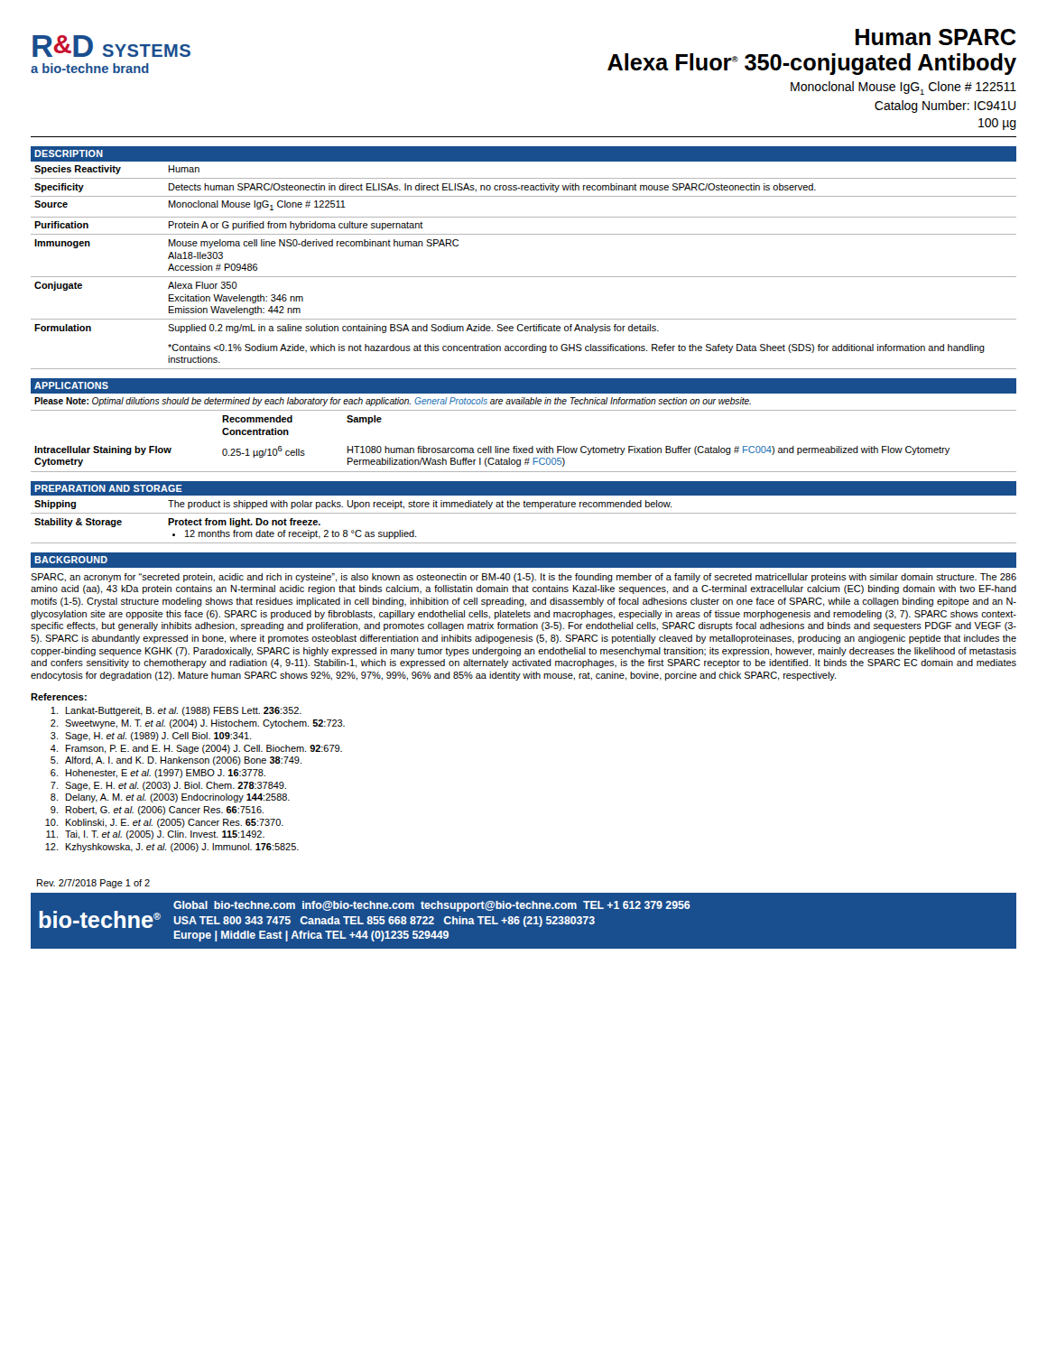R&D SYSTEMS
a bio-techne brand
Human SPARC
Alexa Fluor® 350-conjugated Antibody
Monoclonal Mouse IgG1 Clone # 122511
Catalog Number: IC941U
100 µg
DESCRIPTION
| Species Reactivity | Human |
| Specificity | Detects human SPARC/Osteonectin in direct ELISAs. In direct ELISAs, no cross-reactivity with recombinant mouse SPARC/Osteonectin is observed. |
| Source | Monoclonal Mouse IgG 1 Clone # 122511 |
| Purification | Protein A or G purified from hybridoma culture supernatant |
| Immunogen | Mouse myeloma cell line NS0-derived recombinant human SPARC Ala18-Ile303 Accession # P09486 |
| Conjugate | Alexa Fluor 350 Excitation Wavelength: 346 nm Emission Wavelength: 442 nm |
| Formulation | Supplied 0.2 mg/mL in a saline solution containing BSA and Sodium Azide. See Certificate of Analysis for details. *Contains <0.1% Sodium Azide, which is not hazardous at this concentration according to GHS classifications. Refer to the Safety Data Sheet (SDS) for additional information and handling instructions. |
APPLICATIONS
Please Note: Optimal dilutions should be determined by each laboratory for each application. General Protocols are available in the Technical Information section on our website.
| | Recommended Concentration | Sample |
| Intracellular Staining by Flow Cytometry | 0.25-1 µg/10 6 cells | HT1080 human fibrosarcoma cell line fixed with Flow Cytometry Fixation Buffer (Catalog # FC004 ) and permeabilized with Flow Cytometry Permeabilization/Wash Buffer I (Catalog # FC005 ) |
PREPARATION AND STORAGE
| Shipping | The product is shipped with polar packs. Upon receipt, store it immediately at the temperature recommended below. |
| Stability & Storage | Protect from light. Do not freeze. 12 months from date of receipt, 2 to 8 °C as supplied. |
BACKGROUND
SPARC, an acronym for “secreted protein, acidic and rich in cysteine”, is also known as osteonectin or BM-40 (1-5). It is the founding member of a family of secreted matricellular proteins with similar domain structure. The 286 amino acid (aa), 43 kDa protein contains an N-terminal acidic region that binds calcium, a follistatin domain that contains Kazal-like sequences, and a C-terminal extracellular calcium (EC) binding domain with two EF-hand motifs (1-5). Crystal structure modeling shows that residues implicated in cell binding, inhibition of cell spreading, and disassembly of focal adhesions cluster on one face of SPARC, while a collagen binding epitope and an N-glycosylation site are opposite this face (6). SPARC is produced by fibroblasts, capillary endothelial cells, platelets and macrophages, especially in areas of tissue morphogenesis and remodeling (3, 7). SPARC shows context-specific effects, but generally inhibits adhesion, spreading and proliferation, and promotes collagen matrix formation (3-5). For endothelial cells, SPARC disrupts focal adhesions and binds and sequesters PDGF and VEGF (3-5). SPARC is abundantly expressed in bone, where it promotes osteoblast differentiation and inhibits adipogenesis (5, 8). SPARC is potentially cleaved by metalloproteinases, producing an angiogenic peptide that includes the copper-binding sequence KGHK (7). Paradoxically, SPARC is highly expressed in many tumor types undergoing an endothelial to mesenchymal transition; its expression, however, mainly decreases the likelihood of metastasis and confers sensitivity to chemotherapy and radiation (4, 9-11). Stabilin-1, which is expressed on alternately activated macrophages, is the first SPARC receptor to be identified. It binds the SPARC EC domain and mediates endocytosis for degradation (12). Mature human SPARC shows 92%, 92%, 97%, 99%, 96% and 85% aa identity with mouse, rat, canine, bovine, porcine and chick SPARC, respectively.
References:
Lankat-Buttgereit, B. et al. (1988) FEBS Lett. 236:352.
Sweetwyne, M. T. et al. (2004) J. Histochem. Cytochem. 52:723.
Sage, H. et al. (1989) J. Cell Biol. 109:341.
Framson, P. E. and E. H. Sage (2004) J. Cell. Biochem. 92:679.
Alford, A. I. and K. D. Hankenson (2006) Bone 38:749.
Hohenester, E et al. (1997) EMBO J. 16:3778.
Sage, E. H. et al. (2003) J. Biol. Chem. 278:37849.
Delany, A. M. et al. (2003) Endocrinology 144:2588.
Robert, G. et al. (2006) Cancer Res. 66:7516.
Koblinski, J. E. et al. (2005) Cancer Res. 65:7370.
Tai, I. T. et al. (2005) J. Clin. Invest. 115:1492.
Kzhyshkowska, J. et al. (2006) J. Immunol. 176:5825.
Rev. 2/7/2018 Page 1 of 2
bio-techne®
Global bio-techne.com info@bio-techne.com techsupport@bio-techne.com TEL +1 612 379 2956
USA TEL 800 343 7475 Canada TEL 855 668 8722 China TEL +86 (21) 52380373
Europe | Middle East | Africa TEL +44 (0)1235 529449